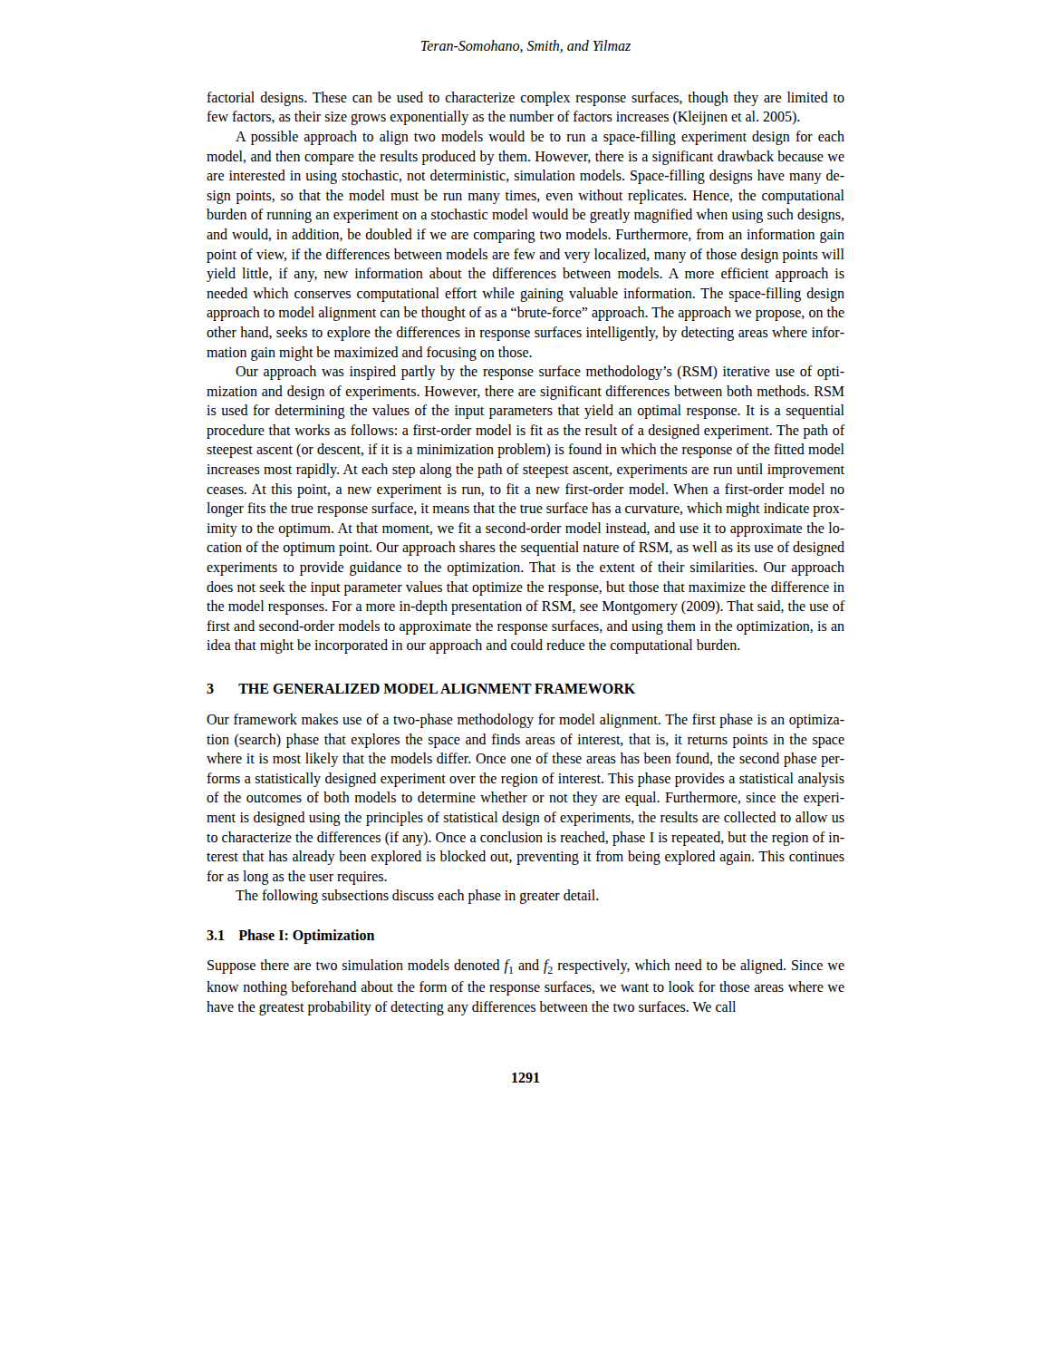Teran-Somohano, Smith, and Yilmaz
factorial designs. These can be used to characterize complex response surfaces, though they are limited to few factors, as their size grows exponentially as the number of factors increases (Kleijnen et al. 2005).
A possible approach to align two models would be to run a space-filling experiment design for each model, and then compare the results produced by them. However, there is a significant drawback because we are interested in using stochastic, not deterministic, simulation models. Space-filling designs have many design points, so that the model must be run many times, even without replicates. Hence, the computational burden of running an experiment on a stochastic model would be greatly magnified when using such designs, and would, in addition, be doubled if we are comparing two models. Furthermore, from an information gain point of view, if the differences between models are few and very localized, many of those design points will yield little, if any, new information about the differences between models. A more efficient approach is needed which conserves computational effort while gaining valuable information. The space-filling design approach to model alignment can be thought of as a “brute-force” approach. The approach we propose, on the other hand, seeks to explore the differences in response surfaces intelligently, by detecting areas where information gain might be maximized and focusing on those.
Our approach was inspired partly by the response surface methodology’s (RSM) iterative use of optimization and design of experiments. However, there are significant differences between both methods. RSM is used for determining the values of the input parameters that yield an optimal response. It is a sequential procedure that works as follows: a first-order model is fit as the result of a designed experiment. The path of steepest ascent (or descent, if it is a minimization problem) is found in which the response of the fitted model increases most rapidly. At each step along the path of steepest ascent, experiments are run until improvement ceases. At this point, a new experiment is run, to fit a new first-order model. When a first-order model no longer fits the true response surface, it means that the true surface has a curvature, which might indicate proximity to the optimum. At that moment, we fit a second-order model instead, and use it to approximate the location of the optimum point. Our approach shares the sequential nature of RSM, as well as its use of designed experiments to provide guidance to the optimization. That is the extent of their similarities. Our approach does not seek the input parameter values that optimize the response, but those that maximize the difference in the model responses. For a more in-depth presentation of RSM, see Montgomery (2009). That said, the use of first and second-order models to approximate the response surfaces, and using them in the optimization, is an idea that might be incorporated in our approach and could reduce the computational burden.
3 THE GENERALIZED MODEL ALIGNMENT FRAMEWORK
Our framework makes use of a two-phase methodology for model alignment. The first phase is an optimization (search) phase that explores the space and finds areas of interest, that is, it returns points in the space where it is most likely that the models differ. Once one of these areas has been found, the second phase performs a statistically designed experiment over the region of interest. This phase provides a statistical analysis of the outcomes of both models to determine whether or not they are equal. Furthermore, since the experiment is designed using the principles of statistical design of experiments, the results are collected to allow us to characterize the differences (if any). Once a conclusion is reached, phase I is repeated, but the region of interest that has already been explored is blocked out, preventing it from being explored again. This continues for as long as the user requires.
The following subsections discuss each phase in greater detail.
3.1 Phase I: Optimization
Suppose there are two simulation models denoted f1 and f2 respectively, which need to be aligned. Since we know nothing beforehand about the form of the response surfaces, we want to look for those areas where we have the greatest probability of detecting any differences between the two surfaces. We call
1291